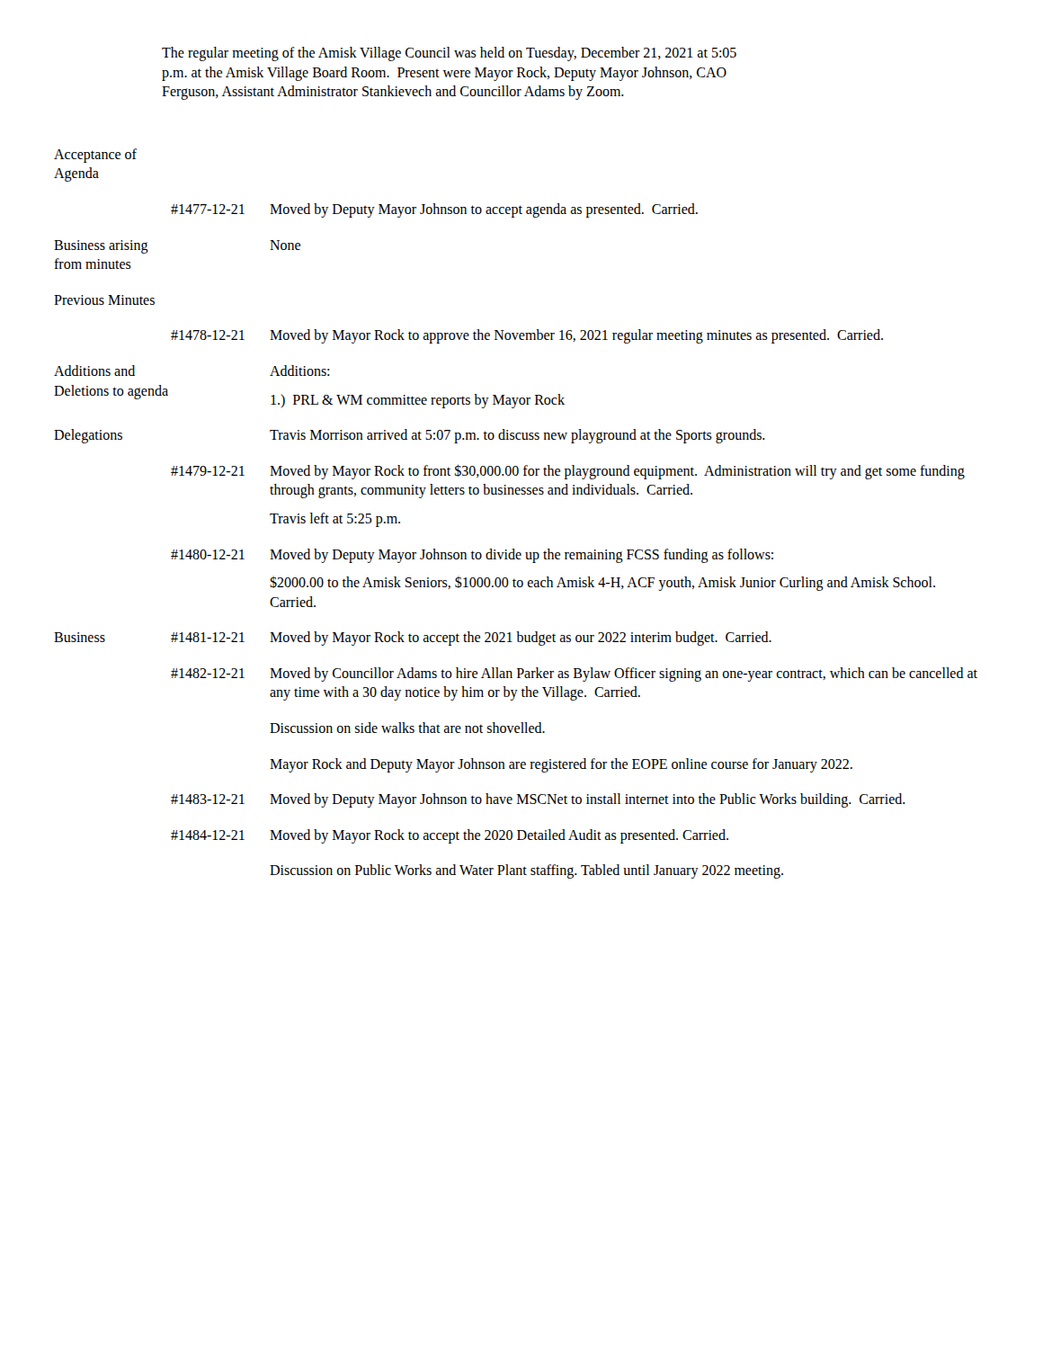The regular meeting of the Amisk Village Council was held on Tuesday, December 21, 2021 at 5:05 p.m. at the Amisk Village Board Room. Present were Mayor Rock, Deputy Mayor Johnson, CAO Ferguson, Assistant Administrator Stankievech and Councillor Adams by Zoom.
| Acceptance of Agenda | | |
| | #1477-12-21 | Moved by Deputy Mayor Johnson to accept agenda as presented. Carried. |
| Business arising from minutes | | None |
| Previous Minutes | | |
| | #1478-12-21 | Moved by Mayor Rock to approve the November 16, 2021 regular meeting minutes as presented. Carried. |
| Additions and Deletions to agenda | | Additions: 1.) PRL & WM committee reports by Mayor Rock |
| Delegations | | Travis Morrison arrived at 5:07 p.m. to discuss new playground at the Sports grounds. |
| | #1479-12-21 | Moved by Mayor Rock to front $30,000.00 for the playground equipment. Administration will try and get some funding through grants, community letters to businesses and individuals. Carried. Travis left at 5:25 p.m. |
| | #1480-12-21 | Moved by Deputy Mayor Johnson to divide up the remaining FCSS funding as follows: $2000.00 to the Amisk Seniors, $1000.00 to each Amisk 4-H, ACF youth, Amisk Junior Curling and Amisk School. Carried. |
| Business | #1481-12-21 | Moved by Mayor Rock to accept the 2021 budget as our 2022 interim budget. Carried. |
| | #1482-12-21 | Moved by Councillor Adams to hire Allan Parker as Bylaw Officer signing an one-year contract, which can be cancelled at any time with a 30 day notice by him or by the Village. Carried. |
| | | Discussion on side walks that are not shovelled. |
| | | Mayor Rock and Deputy Mayor Johnson are registered for the EOPE online course for January 2022. |
| | #1483-12-21 | Moved by Deputy Mayor Johnson to have MSCNet to install internet into the Public Works building. Carried. |
| | #1484-12-21 | Moved by Mayor Rock to accept the 2020 Detailed Audit as presented. Carried. |
| | | Discussion on Public Works and Water Plant staffing. Tabled until January 2022 meeting. |